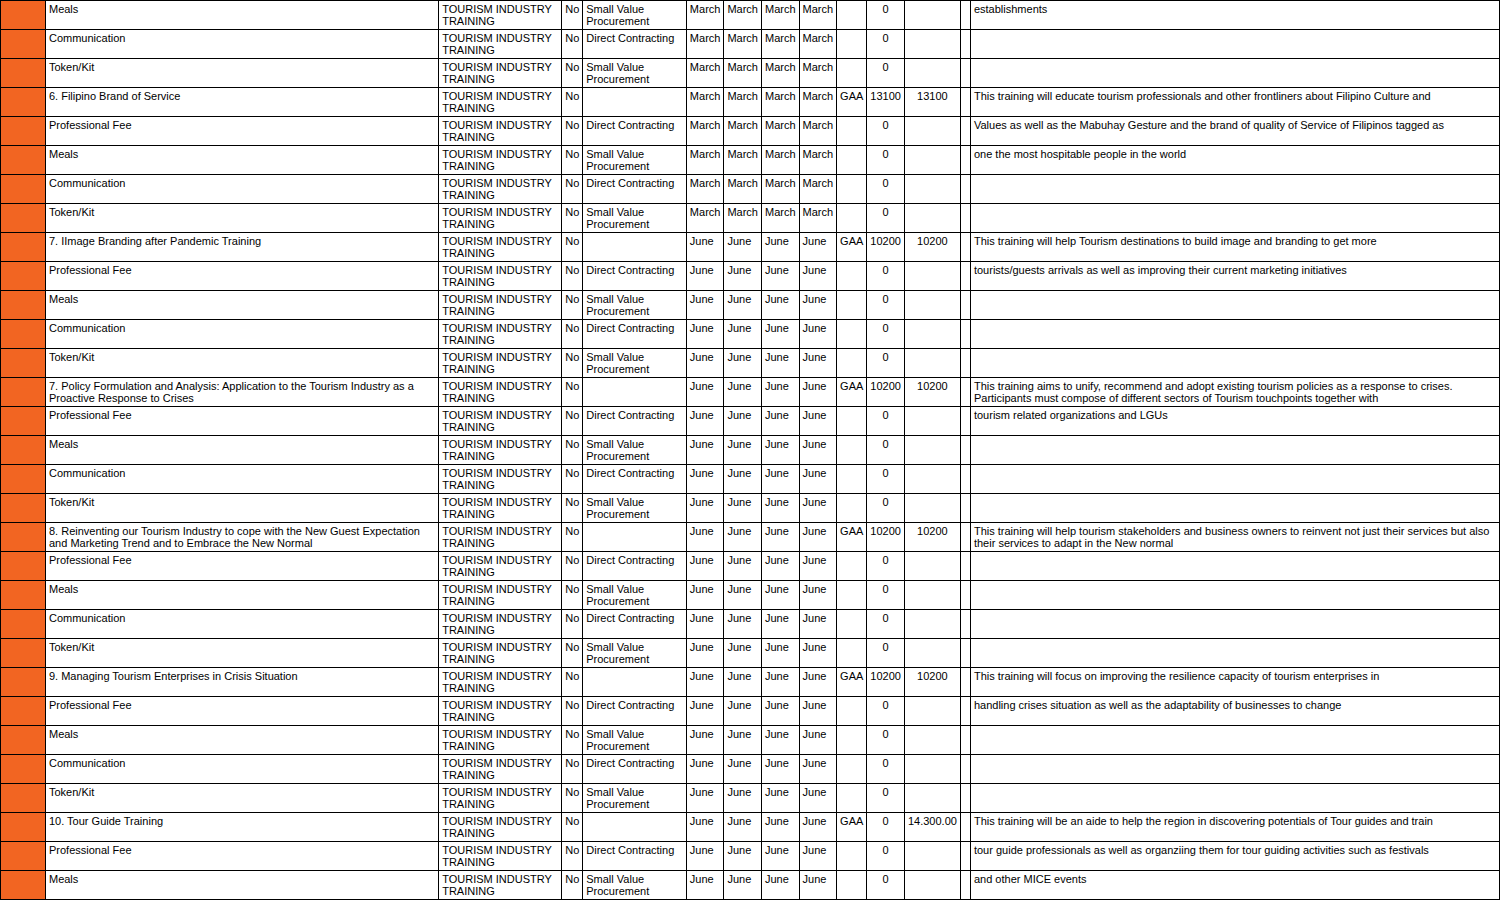| | Meals | TOURISM INDUSTRY TRAINING | No | Small Value Procurement | March | March | March | March | | 0 | | | establishments |
| | Communication | TOURISM INDUSTRY TRAINING | No | Direct Contracting | March | March | March | March | | 0 | | | |
| | Token/Kit | TOURISM INDUSTRY TRAINING | No | Small Value Procurement | March | March | March | March | | 0 | | | |
| | 6. Filipino Brand of Service | TOURISM INDUSTRY TRAINING | No | | March | March | March | March | GAA | 13100 | 13100 | | This training will educate tourism professionals and other frontliners about Filipino Culture and |
| | Professional Fee | TOURISM INDUSTRY TRAINING | No | Direct Contracting | March | March | March | March | | 0 | | | Values as well as the Mabuhay Gesture and the brand of quality of Service of Filipinos tagged as |
| | Meals | TOURISM INDUSTRY TRAINING | No | Small Value Procurement | March | March | March | March | | 0 | | | one the most hospitable people in the world |
| | Communication | TOURISM INDUSTRY TRAINING | No | Direct Contracting | March | March | March | March | | 0 | | | |
| | Token/Kit | TOURISM INDUSTRY TRAINING | No | Small Value Procurement | March | March | March | March | | 0 | | | |
| | 7. IImage Branding after Pandemic Training | TOURISM INDUSTRY TRAINING | No | | June | June | June | June | GAA | 10200 | 10200 | | This training will help Tourism destinations to build image and branding to get more |
| | Professional Fee | TOURISM INDUSTRY TRAINING | No | Direct Contracting | June | June | June | June | | 0 | | | tourists/guests arrivals as well as improving their current marketing initiatives |
| | Meals | TOURISM INDUSTRY TRAINING | No | Small Value Procurement | June | June | June | June | | 0 | | | |
| | Communication | TOURISM INDUSTRY TRAINING | No | Direct Contracting | June | June | June | June | | 0 | | | |
| | Token/Kit | TOURISM INDUSTRY TRAINING | No | Small Value Procurement | June | June | June | June | | 0 | | | |
| | 7. Policy Formulation and Analysis: Application to the Tourism Industry as a Proactive Response to Crises | TOURISM INDUSTRY TRAINING | No | | June | June | June | June | GAA | 10200 | 10200 | | This training aims to unify, recommend and adopt existing tourism policies as a response to crises. Participants must compose of different sectors of Tourism touchpoints together with |
| | Professional Fee | TOURISM INDUSTRY TRAINING | No | Direct Contracting | June | June | June | June | | 0 | | | tourism related organizations and LGUs |
| | Meals | TOURISM INDUSTRY TRAINING | No | Small Value Procurement | June | June | June | June | | 0 | | | |
| | Communication | TOURISM INDUSTRY TRAINING | No | Direct Contracting | June | June | June | June | | 0 | | | |
| | Token/Kit | TOURISM INDUSTRY TRAINING | No | Small Value Procurement | June | June | June | June | | 0 | | | |
| | 8. Reinventing our Tourism Industry to cope with the New Guest Expectation and Marketing Trend and to Embrace the New Normal | TOURISM INDUSTRY TRAINING | No | | June | June | June | June | GAA | 10200 | 10200 | | This training will help tourism stakeholders and business owners to reinvent not just their services but also their services to adapt in the New normal |
| | Professional Fee | TOURISM INDUSTRY TRAINING | No | Direct Contracting | June | June | June | June | | 0 | | | |
| | Meals | TOURISM INDUSTRY TRAINING | No | Small Value Procurement | June | June | June | June | | 0 | | | |
| | Communication | TOURISM INDUSTRY TRAINING | No | Direct Contracting | June | June | June | June | | 0 | | | |
| | Token/Kit | TOURISM INDUSTRY TRAINING | No | Small Value Procurement | June | June | June | June | | 0 | | | |
| | 9. Managing Tourism Enterprises in Crisis Situation | TOURISM INDUSTRY TRAINING | No | | June | June | June | June | GAA | 10200 | 10200 | | This training will focus on improving the resilience capacity of tourism enterprises in |
| | Professional Fee | TOURISM INDUSTRY TRAINING | No | Direct Contracting | June | June | June | June | | 0 | | | handling crises situation as well as the adaptability of businesses to change |
| | Meals | TOURISM INDUSTRY TRAINING | No | Small Value Procurement | June | June | June | June | | 0 | | | |
| | Communication | TOURISM INDUSTRY TRAINING | No | Direct Contracting | June | June | June | June | | 0 | | | |
| | Token/Kit | TOURISM INDUSTRY TRAINING | No | Small Value Procurement | June | June | June | June | | 0 | | | |
| | 10. Tour Guide Training | TOURISM INDUSTRY TRAINING | No | | June | June | June | June | GAA | 0 | 14.300.00 | | This training will be an aide to help the region in discovering potentials of Tour guides and train |
| | Professional Fee | TOURISM INDUSTRY TRAINING | No | Direct Contracting | June | June | June | June | | 0 | | | tour guide professionals as well as organziing them for tour guiding activities such as festivals |
| | Meals | TOURISM INDUSTRY TRAINING | No | Small Value Procurement | June | June | June | June | | 0 | | | and other MICE events |